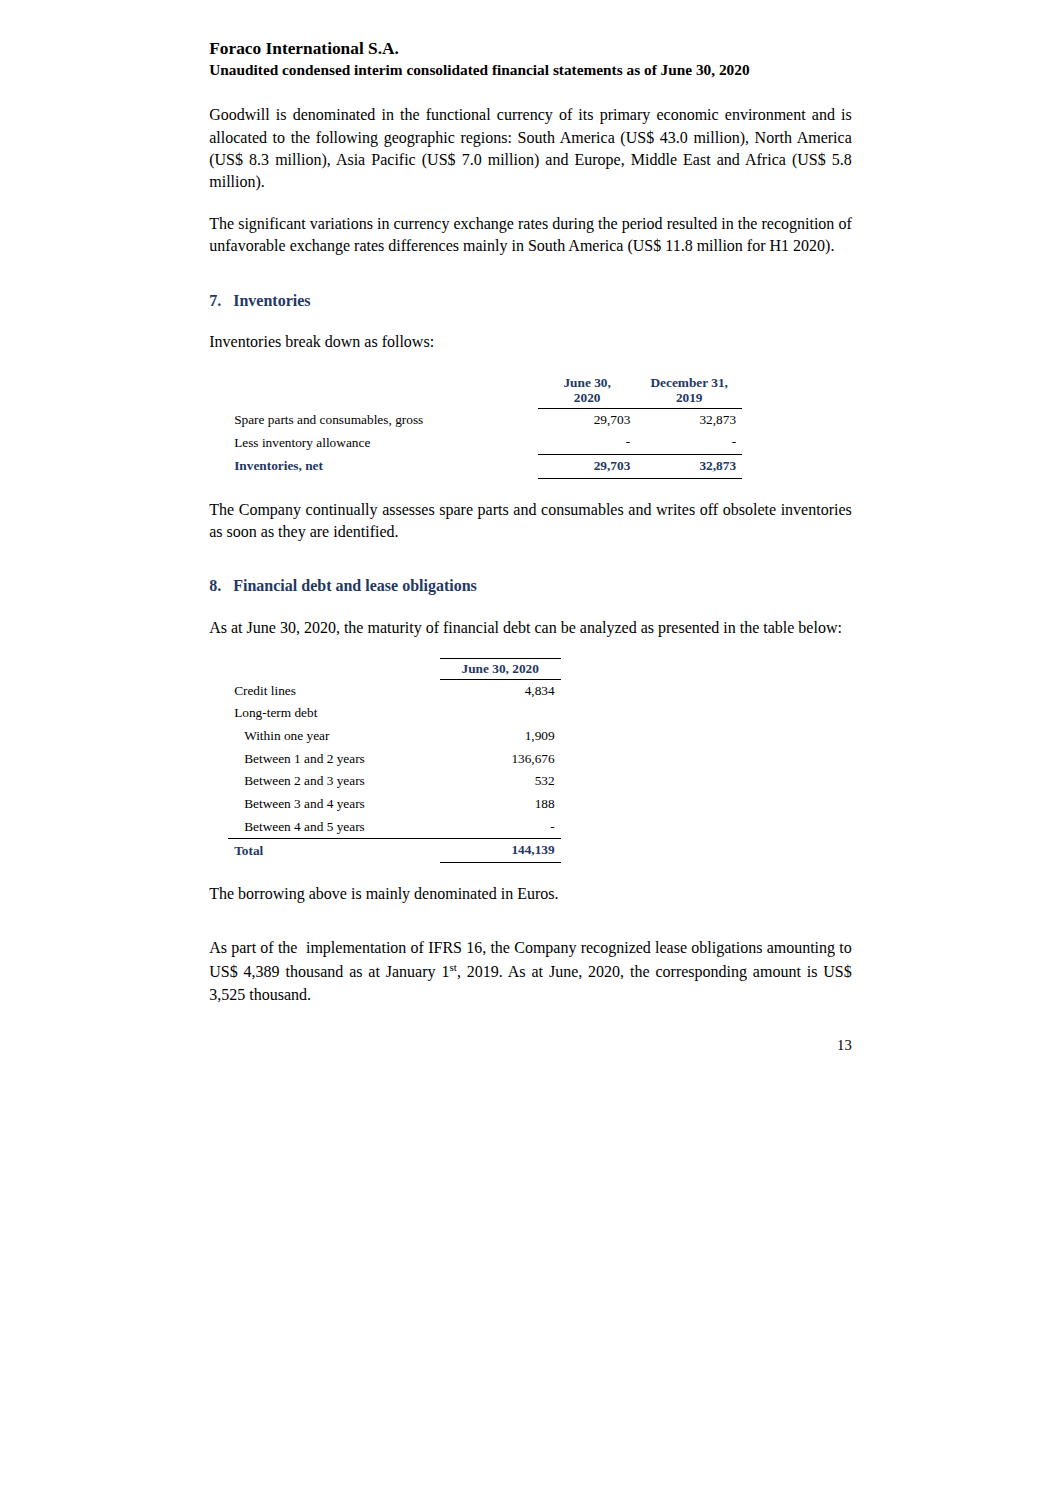Foraco International S.A.
Unaudited condensed interim consolidated financial statements as of June 30, 2020
Goodwill is denominated in the functional currency of its primary economic environment and is allocated to the following geographic regions: South America (US$ 43.0 million), North America (US$ 8.3 million), Asia Pacific (US$ 7.0 million) and Europe, Middle East and Africa (US$ 5.8 million).
The significant variations in currency exchange rates during the period resulted in the recognition of unfavorable exchange rates differences mainly in South America (US$ 11.8 million for H1 2020).
7. Inventories
Inventories break down as follows:
| | June 30, 2020 | December 31, 2019 |
| Spare parts and consumables, gross | 29,703 | 32,873 |
| Less inventory allowance | - | - |
| Inventories, net | 29,703 | 32,873 |
The Company continually assesses spare parts and consumables and writes off obsolete inventories as soon as they are identified.
8. Financial debt and lease obligations
As at June 30, 2020, the maturity of financial debt can be analyzed as presented in the table below:
| | June 30, 2020 |
| Credit lines | 4,834 |
| Long-term debt | |
| Within one year | 1,909 |
| Between 1 and 2 years | 136,676 |
| Between 2 and 3 years | 532 |
| Between 3 and 4 years | 188 |
| Between 4 and 5 years | - |
| Total | 144,139 |
The borrowing above is mainly denominated in Euros.
As part of the implementation of IFRS 16, the Company recognized lease obligations amounting to US$ 4,389 thousand as at January 1st, 2019. As at June, 2020, the corresponding amount is US$ 3,525 thousand.
13